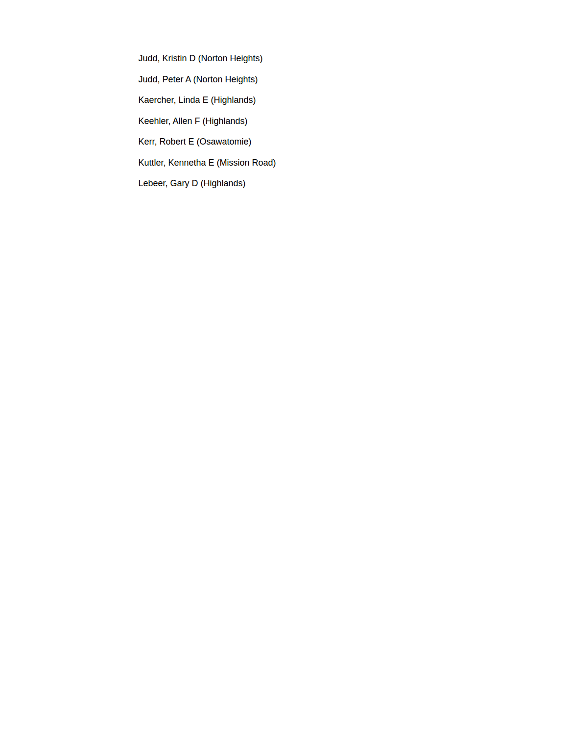Judd, Kristin D (Norton Heights)
Judd, Peter A (Norton Heights)
Kaercher, Linda E (Highlands)
Keehler, Allen F (Highlands)
Kerr, Robert E (Osawatomie)
Kuttler, Kennetha E (Mission Road)
Lebeer, Gary D (Highlands)